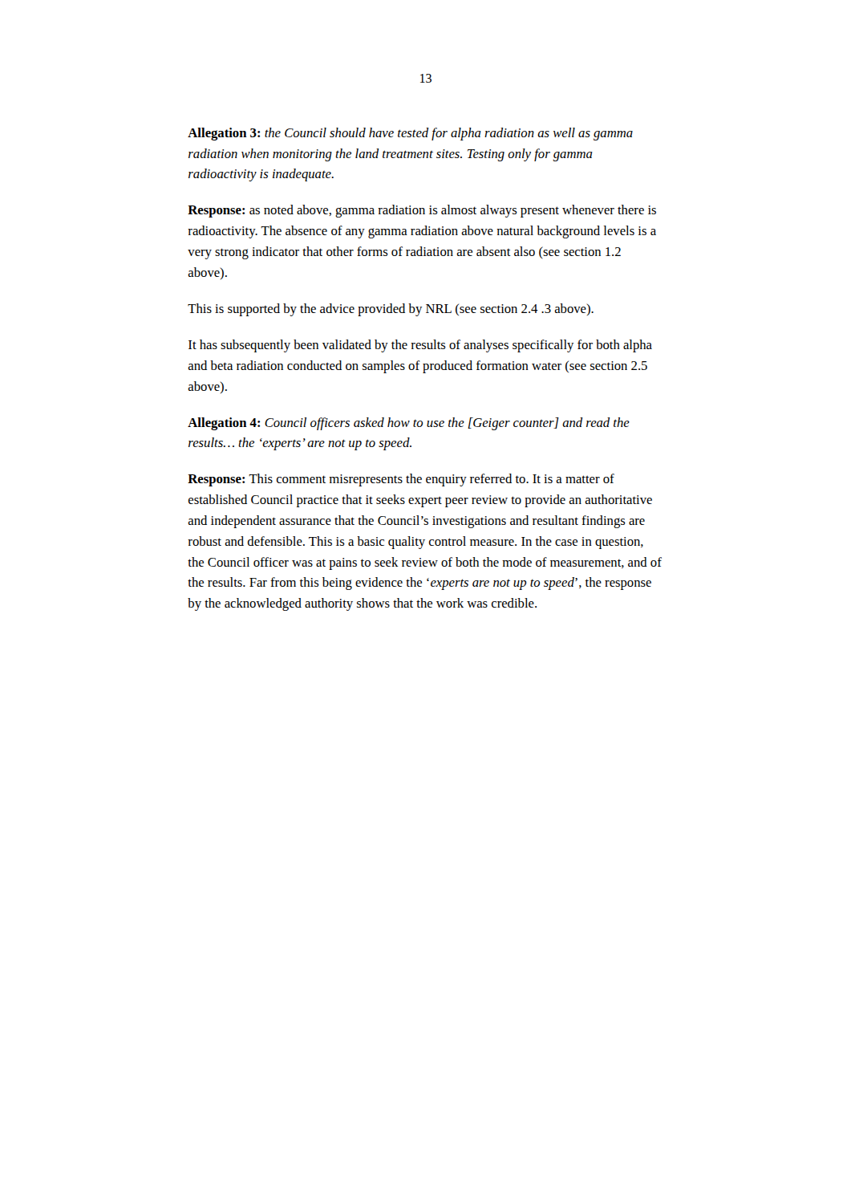13
Allegation 3: the Council should have tested for alpha radiation as well as gamma radiation when monitoring the land treatment sites. Testing only for gamma radioactivity is inadequate.
Response: as noted above, gamma radiation is almost always present whenever there is radioactivity. The absence of any gamma radiation above natural background levels is a very strong indicator that other forms of radiation are absent also (see section 1.2 above).
This is supported by the advice provided by NRL (see section 2.4 .3 above).
It has subsequently been validated by the results of analyses specifically for both alpha and beta radiation conducted on samples of produced formation water (see section 2.5 above).
Allegation 4: Council officers asked how to use the [Geiger counter] and read the results… the ‘experts’ are not up to speed.
Response: This comment misrepresents the enquiry referred to. It is a matter of established Council practice that it seeks expert peer review to provide an authoritative and independent assurance that the Council’s investigations and resultant findings are robust and defensible. This is a basic quality control measure. In the case in question, the Council officer was at pains to seek review of both the mode of measurement, and of the results. Far from this being evidence the ‘experts are not up to speed’, the response by the acknowledged authority shows that the work was credible.